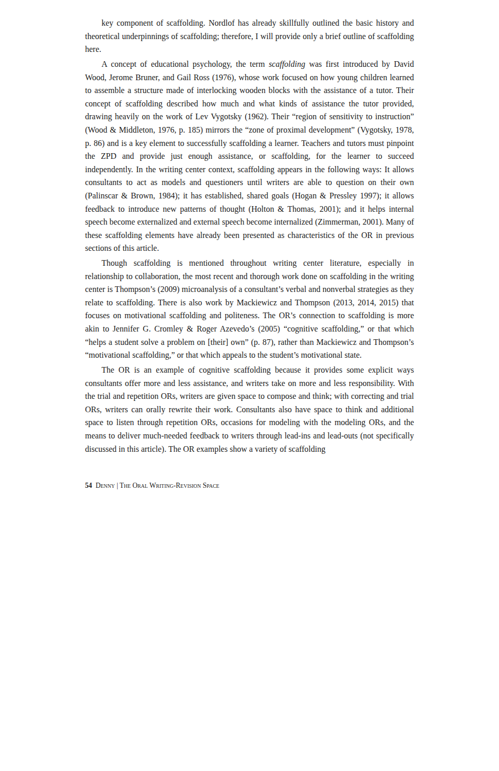key component of scaffolding. Nordlof has already skillfully outlined the basic history and theoretical underpinnings of scaffolding; therefore, I will provide only a brief outline of scaffolding here.
A concept of educational psychology, the term scaffolding was first introduced by David Wood, Jerome Bruner, and Gail Ross (1976), whose work focused on how young children learned to assemble a structure made of interlocking wooden blocks with the assistance of a tutor. Their concept of scaffolding described how much and what kinds of assistance the tutor provided, drawing heavily on the work of Lev Vygotsky (1962). Their “region of sensitivity to instruction” (Wood & Middleton, 1976, p. 185) mirrors the “zone of proximal development” (Vygotsky, 1978, p. 86) and is a key element to successfully scaffolding a learner. Teachers and tutors must pinpoint the ZPD and provide just enough assistance, or scaffolding, for the learner to succeed independently. In the writing center context, scaffolding appears in the following ways: It allows consultants to act as models and questioners until writers are able to question on their own (Palinscar & Brown, 1984); it has established, shared goals (Hogan & Pressley 1997); it allows feedback to introduce new patterns of thought (Holton & Thomas, 2001); and it helps internal speech become externalized and external speech become internalized (Zimmerman, 2001). Many of these scaffolding elements have already been presented as characteristics of the OR in previous sections of this article.
Though scaffolding is mentioned throughout writing center literature, especially in relationship to collaboration, the most recent and thorough work done on scaffolding in the writing center is Thompson’s (2009) microanalysis of a consultant’s verbal and nonverbal strategies as they relate to scaffolding. There is also work by Mackiewicz and Thompson (2013, 2014, 2015) that focuses on motivational scaffolding and politeness. The OR’s connection to scaffolding is more akin to Jennifer G. Cromley & Roger Azevedo’s (2005) “cognitive scaffolding,” or that which “helps a student solve a problem on [their] own” (p. 87), rather than Mackiewicz and Thompson’s “motivational scaffolding,” or that which appeals to the student’s motivational state.
The OR is an example of cognitive scaffolding because it provides some explicit ways consultants offer more and less assistance, and writers take on more and less responsibility. With the trial and repetition ORs, writers are given space to compose and think; with correcting and trial ORs, writers can orally rewrite their work. Consultants also have space to think and additional space to listen through repetition ORs, occasions for modeling with the modeling ORs, and the means to deliver much-needed feedback to writers through lead-ins and lead-outs (not specifically discussed in this article). The OR examples show a variety of scaffolding
54 Denny | The Oral Writing-Revision Space